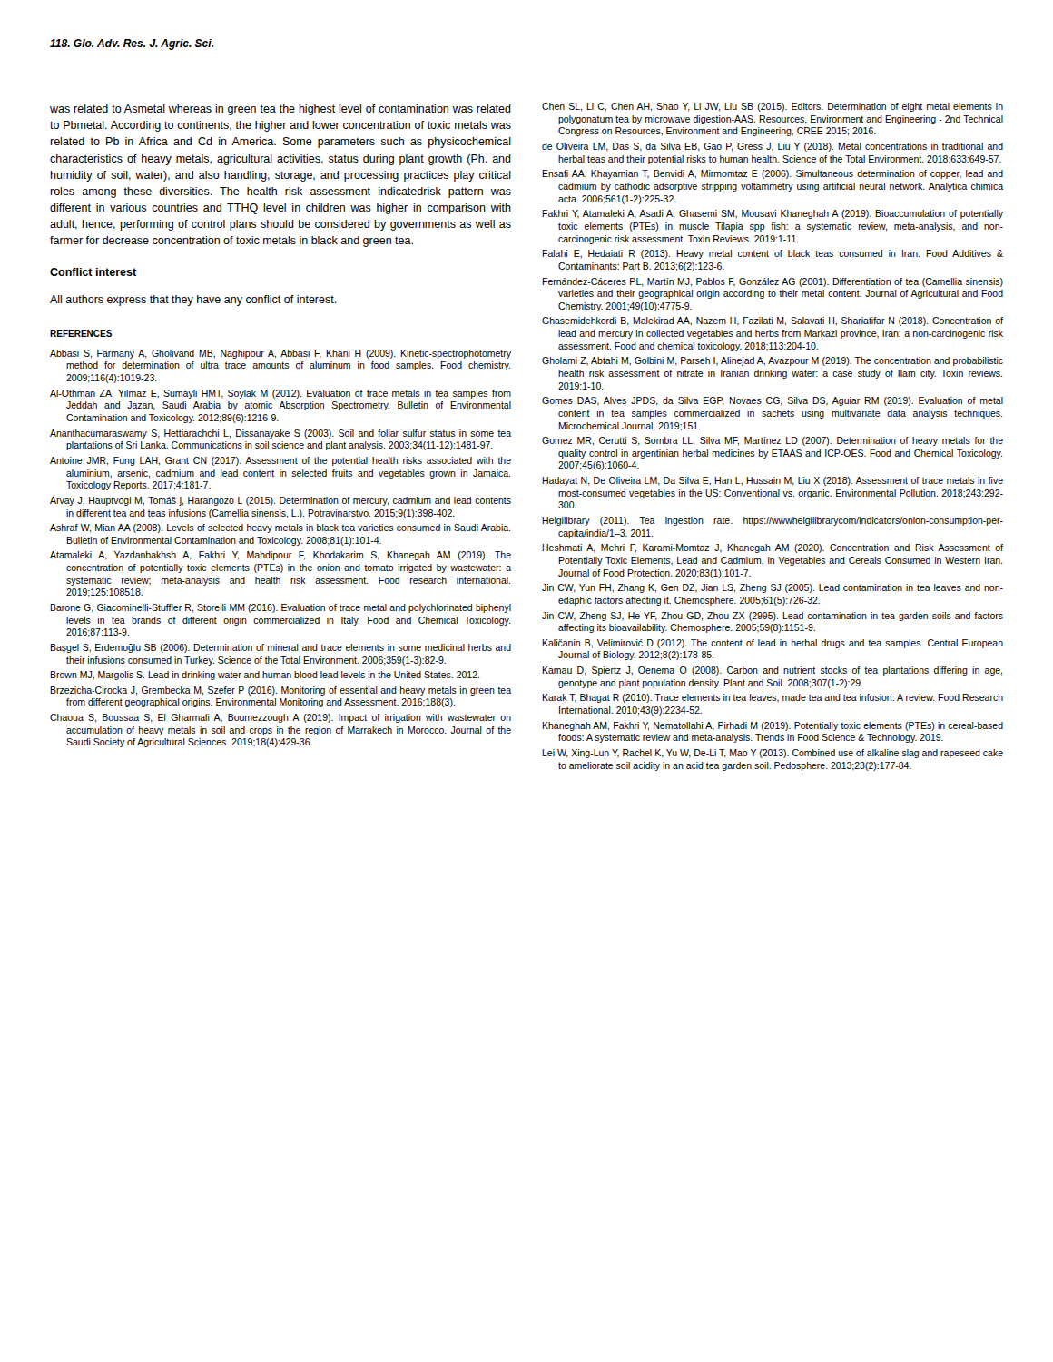118. Glo. Adv. Res. J. Agric. Sci.
was related to Asmetal whereas in green tea the highest level of contamination was related to Pbmetal. According to continents, the higher and lower concentration of toxic metals was related to Pb in Africa and Cd in America. Some parameters such as physicochemical characteristics of heavy metals, agricultural activities, status during plant growth (Ph. and humidity of soil, water), and also handling, storage, and processing practices play critical roles among these diversities. The health risk assessment indicatedrisk pattern was different in various countries and TTHQ level in children was higher in comparison with adult, hence, performing of control plans should be considered by governments as well as farmer for decrease concentration of toxic metals in black and green tea.
Conflict interest
All authors express that they have any conflict of interest.
REFERENCES
Abbasi S, Farmany A, Gholivand MB, Naghipour A, Abbasi F, Khani H (2009). Kinetic-spectrophotometry method for determination of ultra trace amounts of aluminum in food samples. Food chemistry. 2009;116(4):1019-23.
Al-Othman ZA, Yilmaz E, Sumayli HMT, Soylak M (2012). Evaluation of trace metals in tea samples from Jeddah and Jazan, Saudi Arabia by atomic Absorption Spectrometry. Bulletin of Environmental Contamination and Toxicology. 2012;89(6):1216-9.
Ananthacumaraswamy S, Hettiarachchi L, Dissanayake S (2003). Soil and foliar sulfur status in some tea plantations of Sri Lanka. Communications in soil science and plant analysis. 2003;34(11-12):1481-97.
Antoine JMR, Fung LAH, Grant CN (2017). Assessment of the potential health risks associated with the aluminium, arsenic, cadmium and lead content in selected fruits and vegetables grown in Jamaica. Toxicology Reports. 2017;4:181-7.
Árvay J, Hauptvogl M, Tomáš j, Harangozo L (2015). Determination of mercury, cadmium and lead contents in different tea and teas infusions (Camellia sinensis, L.). Potravinarstvo. 2015;9(1):398-402.
Ashraf W, Mian AA (2008). Levels of selected heavy metals in black tea varieties consumed in Saudi Arabia. Bulletin of Environmental Contamination and Toxicology. 2008;81(1):101-4.
Atamaleki A, Yazdanbakhsh A, Fakhri Y, Mahdipour F, Khodakarim S, Khanegah AM (2019). The concentration of potentially toxic elements (PTEs) in the onion and tomato irrigated by wastewater: a systematic review; meta-analysis and health risk assessment. Food research international. 2019;125:108518.
Barone G, Giacominelli-Stuffler R, Storelli MM (2016). Evaluation of trace metal and polychlorinated biphenyl levels in tea brands of different origin commercialized in Italy. Food and Chemical Toxicology. 2016;87:113-9.
Başgel S, Erdemoğlu SB (2006). Determination of mineral and trace elements in some medicinal herbs and their infusions consumed in Turkey. Science of the Total Environment. 2006;359(1-3):82-9.
Brown MJ, Margolis S. Lead in drinking water and human blood lead levels in the United States. 2012.
Brzezicha-Cirocka J, Grembecka M, Szefer P (2016). Monitoring of essential and heavy metals in green tea from different geographical origins. Environmental Monitoring and Assessment. 2016;188(3).
Chaoua S, Boussaa S, El Gharmali A, Boumezzough A (2019). Impact of irrigation with wastewater on accumulation of heavy metals in soil and crops in the region of Marrakech in Morocco. Journal of the Saudi Society of Agricultural Sciences. 2019;18(4):429-36.
Chen SL, Li C, Chen AH, Shao Y, Li JW, Liu SB (2015). Editors. Determination of eight metal elements in polygonatum tea by microwave digestion-AAS. Resources, Environment and Engineering - 2nd Technical Congress on Resources, Environment and Engineering, CREE 2015; 2016.
de Oliveira LM, Das S, da Silva EB, Gao P, Gress J, Liu Y (2018). Metal concentrations in traditional and herbal teas and their potential risks to human health. Science of the Total Environment. 2018;633:649-57.
Ensafi AA, Khayamian T, Benvidi A, Mirmomtaz E (2006). Simultaneous determination of copper, lead and cadmium by cathodic adsorptive stripping voltammetry using artificial neural network. Analytica chimica acta. 2006;561(1-2):225-32.
Fakhri Y, Atamaleki A, Asadi A, Ghasemi SM, Mousavi Khaneghah A (2019). Bioaccumulation of potentially toxic elements (PTEs) in muscle Tilapia spp fish: a systematic review, meta-analysis, and non-carcinogenic risk assessment. Toxin Reviews. 2019:1-11.
Falahi E, Hedaiati R (2013). Heavy metal content of black teas consumed in Iran. Food Additives & Contaminants: Part B. 2013;6(2):123-6.
Fernández-Cáceres PL, Martín MJ, Pablos F, González AG (2001). Differentiation of tea (Camellia sinensis) varieties and their geographical origin according to their metal content. Journal of Agricultural and Food Chemistry. 2001;49(10):4775-9.
Ghasemidehkordi B, Malekirad AA, Nazem H, Fazilati M, Salavati H, Shariatifar N (2018). Concentration of lead and mercury in collected vegetables and herbs from Markazi province, Iran: a non-carcinogenic risk assessment. Food and chemical toxicology. 2018;113:204-10.
Gholami Z, Abtahi M, Golbini M, Parseh I, Alinejad A, Avazpour M (2019). The concentration and probabilistic health risk assessment of nitrate in Iranian drinking water: a case study of Ilam city. Toxin reviews. 2019:1-10.
Gomes DAS, Alves JPDS, da Silva EGP, Novaes CG, Silva DS, Aguiar RM (2019). Evaluation of metal content in tea samples commercialized in sachets using multivariate data analysis techniques. Microchemical Journal. 2019;151.
Gomez MR, Cerutti S, Sombra LL, Silva MF, Martínez LD (2007). Determination of heavy metals for the quality control in argentinian herbal medicines by ETAAS and ICP-OES. Food and Chemical Toxicology. 2007;45(6):1060-4.
Hadayat N, De Oliveira LM, Da Silva E, Han L, Hussain M, Liu X (2018). Assessment of trace metals in five most-consumed vegetables in the US: Conventional vs. organic. Environmental Pollution. 2018;243:292-300.
Helgilibrary (2011). Tea ingestion rate. https://wwwhelgilibrarycom/indicators/onion-consumption-per-capita/india/1–3. 2011.
Heshmati A, Mehri F, Karami-Momtaz J, Khanegah AM (2020). Concentration and Risk Assessment of Potentially Toxic Elements, Lead and Cadmium, in Vegetables and Cereals Consumed in Western Iran. Journal of Food Protection. 2020;83(1):101-7.
Jin CW, Yun FH, Zhang K, Gen DZ, Jian LS, Zheng SJ (2005). Lead contamination in tea leaves and non-edaphic factors affecting it. Chemosphere. 2005;61(5):726-32.
Jin CW, Zheng SJ, He YF, Zhou GD, Zhou ZX (2995). Lead contamination in tea garden soils and factors affecting its bioavailability. Chemosphere. 2005;59(8):1151-9.
Kaličanin B, Velimirović D (2012). The content of lead in herbal drugs and tea samples. Central European Journal of Biology. 2012;8(2):178-85.
Kamau D, Spiertz J, Oenema O (2008). Carbon and nutrient stocks of tea plantations differing in age, genotype and plant population density. Plant and Soil. 2008;307(1-2):29.
Karak T, Bhagat R (2010). Trace elements in tea leaves, made tea and tea infusion: A review. Food Research International. 2010;43(9):2234-52.
Khaneghah AM, Fakhri Y, Nematollahi A, Pirhadi M (2019). Potentially toxic elements (PTEs) in cereal-based foods: A systematic review and meta-analysis. Trends in Food Science & Technology. 2019.
Lei W, Xing-Lun Y, Rachel K, Yu W, De-Li T, Mao Y (2013). Combined use of alkaline slag and rapeseed cake to ameliorate soil acidity in an acid tea garden soil. Pedosphere. 2013;23(2):177-84.